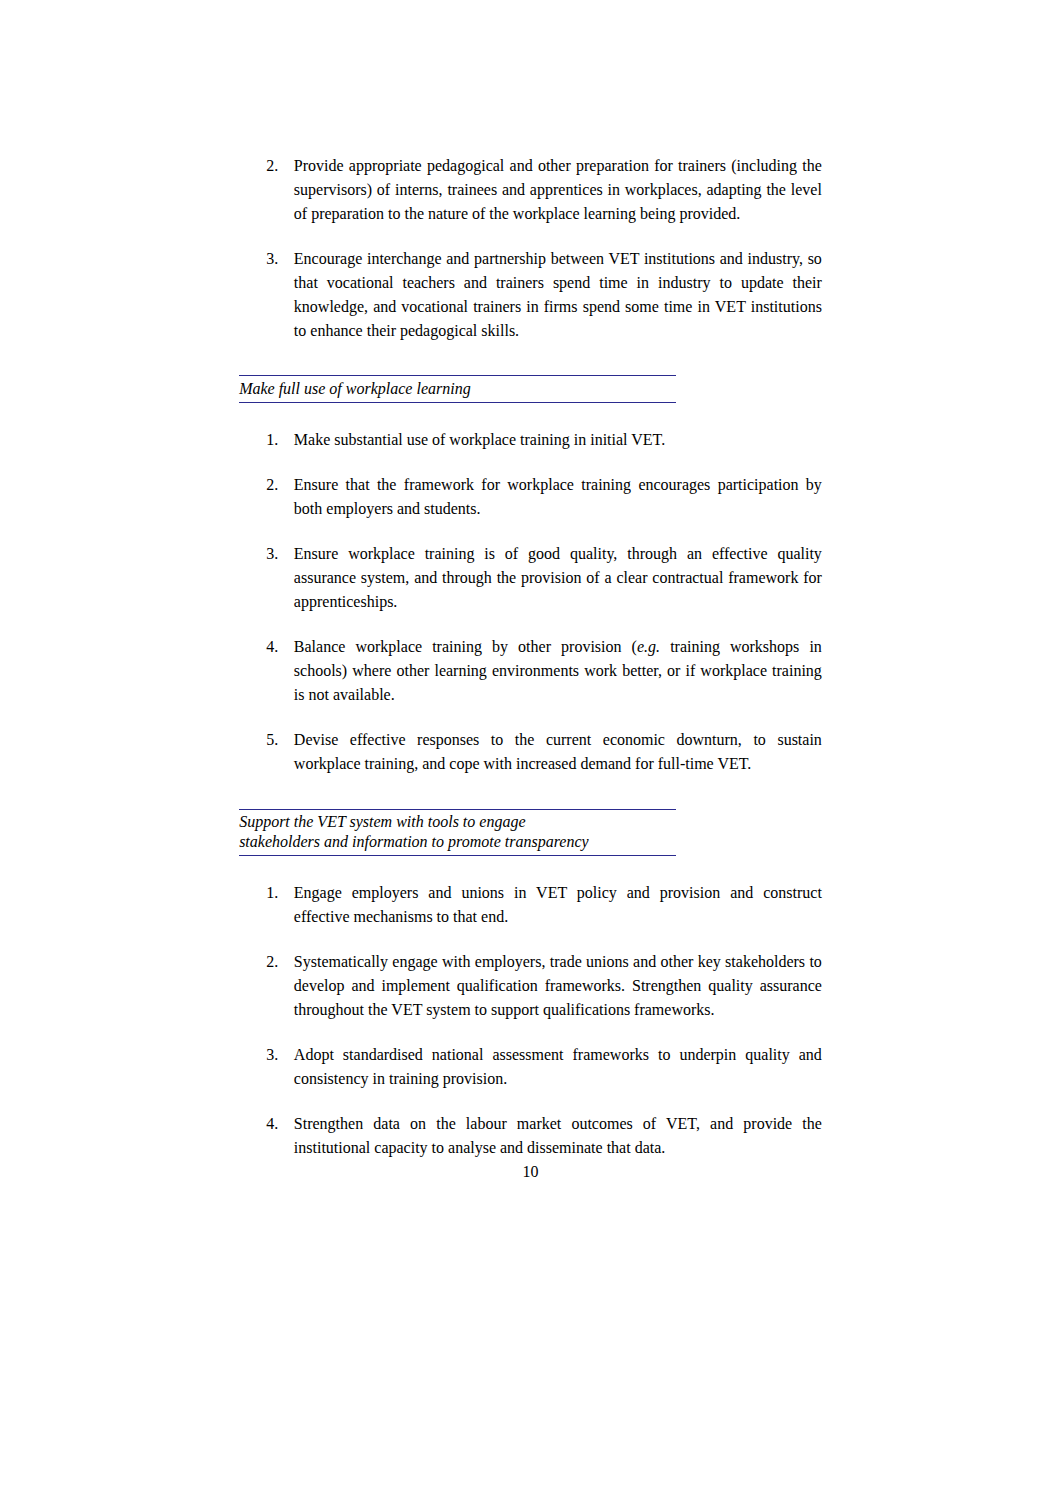Provide appropriate pedagogical and other preparation for trainers (including the supervisors) of interns, trainees and apprentices in workplaces, adapting the level of preparation to the nature of the workplace learning being provided.
Encourage interchange and partnership between VET institutions and industry, so that vocational teachers and trainers spend time in industry to update their knowledge, and vocational trainers in firms spend some time in VET institutions to enhance their pedagogical skills.
Make full use of workplace learning
Make substantial use of workplace training in initial VET.
Ensure that the framework for workplace training encourages participation by both employers and students.
Ensure workplace training is of good quality, through an effective quality assurance system, and through the provision of a clear contractual framework for apprenticeships.
Balance workplace training by other provision (e.g. training workshops in schools) where other learning environments work better, or if workplace training is not available.
Devise effective responses to the current economic downturn, to sustain workplace training, and cope with increased demand for full-time VET.
Support the VET system with tools to engage
stakeholders and information to promote transparency
Engage employers and unions in VET policy and provision and construct effective mechanisms to that end.
Systematically engage with employers, trade unions and other key stakeholders to develop and implement qualification frameworks. Strengthen quality assurance throughout the VET system to support qualifications frameworks.
Adopt standardised national assessment frameworks to underpin quality and consistency in training provision.
Strengthen data on the labour market outcomes of VET, and provide the institutional capacity to analyse and disseminate that data.
10